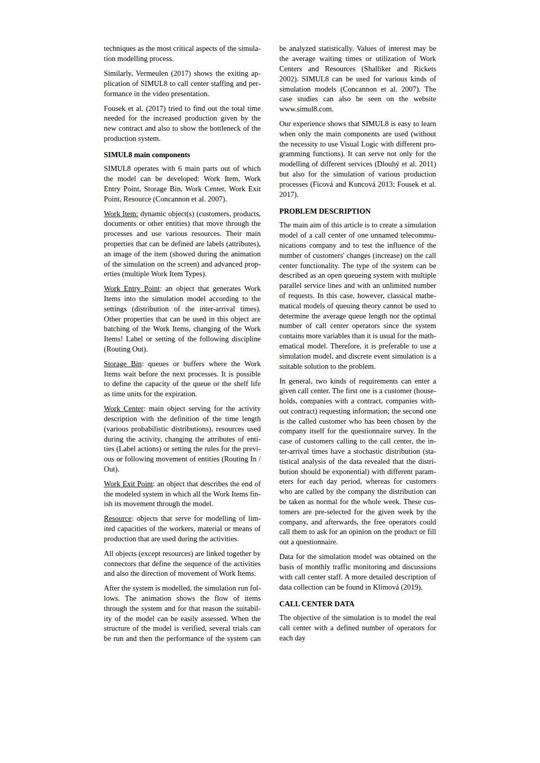techniques as the most critical aspects of the simulation modelling process.
Similarly, Vermeulen (2017) shows the exiting application of SIMUL8 to call center staffing and performance in the video presentation.
Fousek et al. (2017) tried to find out the total time needed for the increased production given by the new contract and also to show the bottleneck of the production system.
SIMUL8 main components
SIMUL8 operates with 6 main parts out of which the model can be developed: Work Item, Work Entry Point, Storage Bin, Work Center, Work Exit Point, Resource (Concannon et al. 2007).
Work Item: dynamic object(s) (customers, products, documents or other entities) that move through the processes and use various resources. Their main properties that can be defined are labels (attributes), an image of the item (showed during the animation of the simulation on the screen) and advanced properties (multiple Work Item Types).
Work Entry Point: an object that generates Work Items into the simulation model according to the settings (distribution of the inter-arrival times). Other properties that can be used in this object are batching of the Work Items, changing of the Work Items! Label or setting of the following discipline (Routing Out).
Storage Bin: queues or buffers where the Work Items wait before the next processes. It is possible to define the capacity of the queue or the shelf life as time units for the expiration.
Work Center: main object serving for the activity description with the definition of the time length (various probabilistic distributions), resources used during the activity, changing the attributes of entities (Label actions) or setting the rules for the previous or following movement of entities (Routing In / Out).
Work Exit Point: an object that describes the end of the modeled system in which all the Work Items finish its movement through the model.
Resource: objects that serve for modelling of limited capacities of the workers, material or means of production that are used during the activities.
All objects (except resources) are linked together by connectors that define the sequence of the activities and also the direction of movement of Work Items.
After the system is modelled, the simulation run follows. The animation shows the flow of items through the system and for that reason the suitability of the model can be easily assessed. When the structure of the model is verified, several trials can be run and then the performance of the system can be analyzed statistically. Values of interest may be the average waiting times or utilization of Work Centers and Resources (Shalliker and Rickets 2002). SIMUL8 can be used for various kinds of simulation models (Concannon et al. 2007). The case studies can also be seen on the website www.simul8.com.
Our experience shows that SIMUL8 is easy to learn when only the main components are used (without the necessity to use Visual Logic with different programming functions). It can serve not only for the modelling of different services (Dlouhý et al. 2011) but also for the simulation of various production processes (Ficová and Kuncová 2013; Fousek et al. 2017).
Problem Description
The main aim of this article is to create a simulation model of a call center of one unnamed telecommunications company and to test the influence of the number of customers' changes (increase) on the call center functionality. The type of the system can be described as an open queueing system with multiple parallel service lines and with an unlimited number of requests. In this case, however, classical mathematical models of queuing theory cannot be used to determine the average queue length nor the optimal number of call center operators since the system contains more variables than it is usual for the mathematical model. Therefore, it is preferable to use a simulation model, and discrete event simulation is a suitable solution to the problem.
In general, two kinds of requirements can enter a given call center. The first one is a customer (households, companies with a contract, companies without contract) requesting information; the second one is the called customer who has been chosen by the company itself for the questionnaire survey. In the case of customers calling to the call center, the inter-arrival times have a stochastic distribution (statistical analysis of the data revealed that the distribution should be exponential) with different parameters for each day period, whereas for customers who are called by the company the distribution can be taken as normal for the whole week. These customers are pre-selected for the given week by the company, and afterwards, the free operators could call them to ask for an opinion on the product or fill out a questionnaire.
Data for the simulation model was obtained on the basis of monthly traffic monitoring and discussions with call center staff. A more detailed description of data collection can be found in Klímová (2019).
Call Center Data
The objective of the simulation is to model the real call center with a defined number of operators for each day